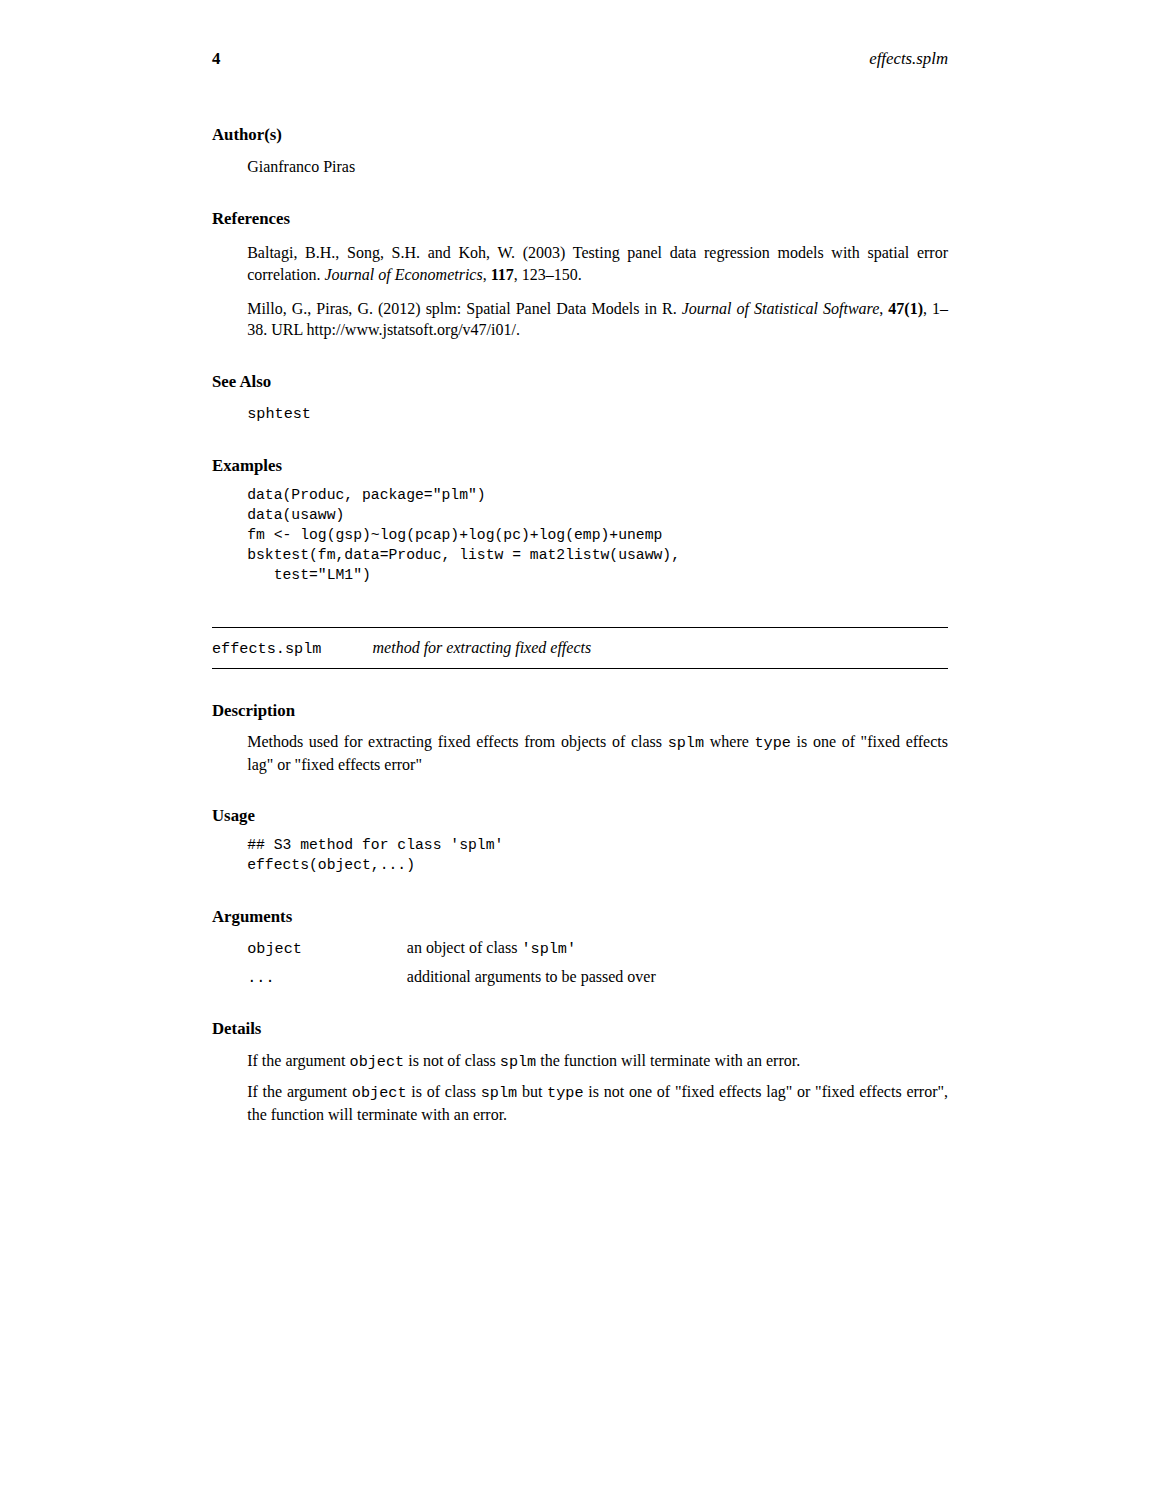4 effects.splm
Author(s)
Gianfranco Piras
References
Baltagi, B.H., Song, S.H. and Koh, W. (2003) Testing panel data regression models with spatial error correlation. Journal of Econometrics, 117, 123–150.
Millo, G., Piras, G. (2012) splm: Spatial Panel Data Models in R. Journal of Statistical Software, 47(1), 1–38. URL http://www.jstatsoft.org/v47/i01/.
See Also
sphtest
Examples
data(Produc, package="plm")
data(usaww)
fm <- log(gsp)~log(pcap)+log(pc)+log(emp)+unemp
bsktest(fm,data=Produc, listw = mat2listw(usaww),
   test="LM1")
effects.splm method for extracting fixed effects
Description
Methods used for extracting fixed effects from objects of class splm where type is one of "fixed effects lag" or "fixed effects error"
Usage
## S3 method for class 'splm'
effects(object,...)
Arguments
object
an object of class 'splm'
...
additional arguments to be passed over
Details
If the argument object is not of class splm the function will terminate with an error.
If the argument object is of class splm but type is not one of "fixed effects lag" or "fixed effects error", the function will terminate with an error.